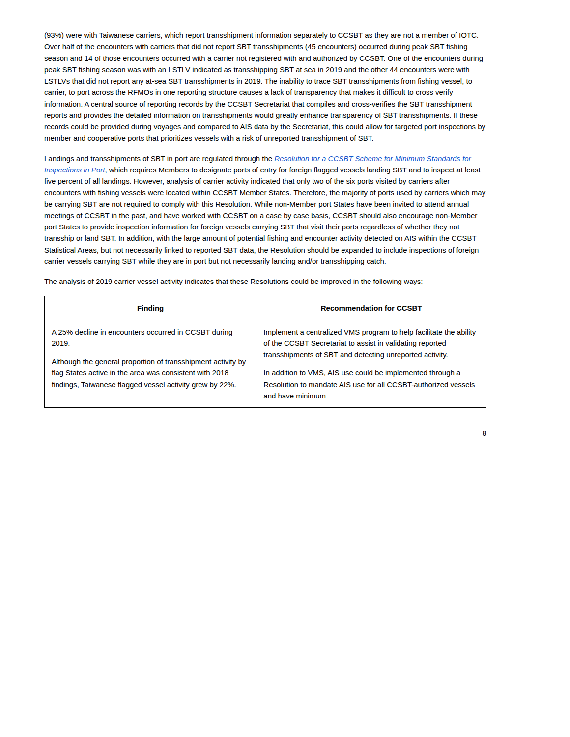(93%) were with Taiwanese carriers, which report transshipment information separately to CCSBT as they are not a member of IOTC. Over half of the encounters with carriers that did not report SBT transshipments (45 encounters) occurred during peak SBT fishing season and 14 of those encounters occurred with a carrier not registered with and authorized by CCSBT. One of the encounters during peak SBT fishing season was with an LSTLV indicated as transshipping SBT at sea in 2019 and the other 44 encounters were with LSTLVs that did not report any at-sea SBT transshipments in 2019. The inability to trace SBT transshipments from fishing vessel, to carrier, to port across the RFMOs in one reporting structure causes a lack of transparency that makes it difficult to cross verify information. A central source of reporting records by the CCSBT Secretariat that compiles and cross-verifies the SBT transshipment reports and provides the detailed information on transshipments would greatly enhance transparency of SBT transshipments. If these records could be provided during voyages and compared to AIS data by the Secretariat, this could allow for targeted port inspections by member and cooperative ports that prioritizes vessels with a risk of unreported transshipment of SBT.
Landings and transshipments of SBT in port are regulated through the Resolution for a CCSBT Scheme for Minimum Standards for Inspections in Port, which requires Members to designate ports of entry for foreign flagged vessels landing SBT and to inspect at least five percent of all landings. However, analysis of carrier activity indicated that only two of the six ports visited by carriers after encounters with fishing vessels were located within CCSBT Member States. Therefore, the majority of ports used by carriers which may be carrying SBT are not required to comply with this Resolution. While non-Member port States have been invited to attend annual meetings of CCSBT in the past, and have worked with CCSBT on a case by case basis, CCSBT should also encourage non-Member port States to provide inspection information for foreign vessels carrying SBT that visit their ports regardless of whether they not transship or land SBT. In addition, with the large amount of potential fishing and encounter activity detected on AIS within the CCSBT Statistical Areas, but not necessarily linked to reported SBT data, the Resolution should be expanded to include inspections of foreign carrier vessels carrying SBT while they are in port but not necessarily landing and/or transshipping catch.
The analysis of 2019 carrier vessel activity indicates that these Resolutions could be improved in the following ways:
| Finding | Recommendation for CCSBT |
| --- | --- |
| A 25% decline in encounters occurred in CCSBT during 2019. Although the general proportion of transshipment activity by flag States active in the area was consistent with 2018 findings, Taiwanese flagged vessel activity grew by 22%. | Implement a centralized VMS program to help facilitate the ability of the CCSBT Secretariat to assist in validating reported transshipments of SBT and detecting unreported activity. In addition to VMS, AIS use could be implemented through a Resolution to mandate AIS use for all CCSBT-authorized vessels and have minimum |
8